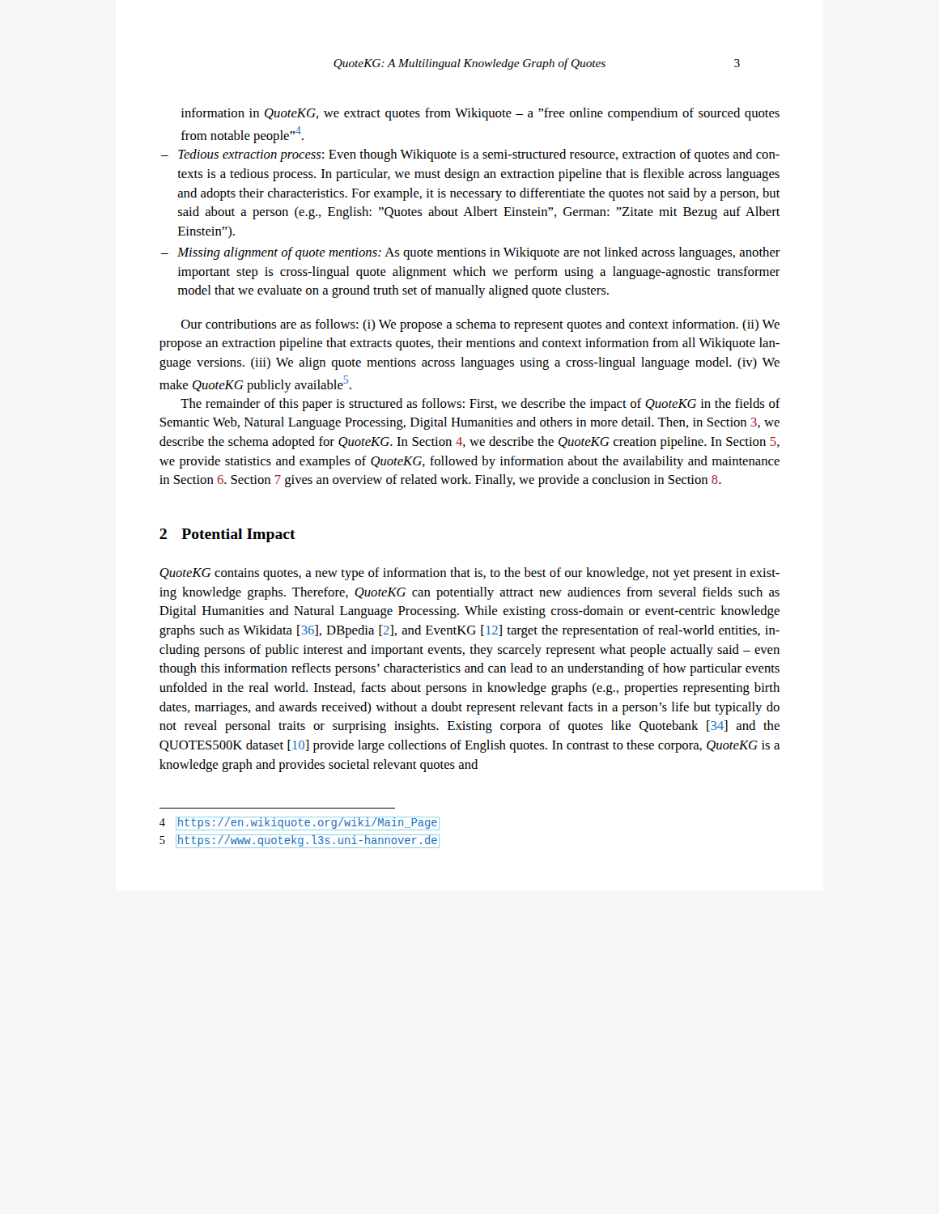QuoteKG: A Multilingual Knowledge Graph of Quotes 3
information in QuoteKG, we extract quotes from Wikiquote – a ”free online compendium of sourced quotes from notable people”4.
Tedious extraction process: Even though Wikiquote is a semi-structured resource, extraction of quotes and contexts is a tedious process. In particular, we must design an extraction pipeline that is flexible across languages and adopts their characteristics. For example, it is necessary to differentiate the quotes not said by a person, but said about a person (e.g., English: ”Quotes about Albert Einstein”, German: ”Zitate mit Bezug auf Albert Einstein”).
Missing alignment of quote mentions: As quote mentions in Wikiquote are not linked across languages, another important step is cross-lingual quote alignment which we perform using a language-agnostic transformer model that we evaluate on a ground truth set of manually aligned quote clusters.
Our contributions are as follows: (i) We propose a schema to represent quotes and context information. (ii) We propose an extraction pipeline that extracts quotes, their mentions and context information from all Wikiquote language versions. (iii) We align quote mentions across languages using a cross-lingual language model. (iv) We make QuoteKG publicly available5.
The remainder of this paper is structured as follows: First, we describe the impact of QuoteKG in the fields of Semantic Web, Natural Language Processing, Digital Humanities and others in more detail. Then, in Section 3, we describe the schema adopted for QuoteKG. In Section 4, we describe the QuoteKG creation pipeline. In Section 5, we provide statistics and examples of QuoteKG, followed by information about the availability and maintenance in Section 6. Section 7 gives an overview of related work. Finally, we provide a conclusion in Section 8.
2 Potential Impact
QuoteKG contains quotes, a new type of information that is, to the best of our knowledge, not yet present in existing knowledge graphs. Therefore, QuoteKG can potentially attract new audiences from several fields such as Digital Humanities and Natural Language Processing. While existing cross-domain or event-centric knowledge graphs such as Wikidata [36], DBpedia [2], and EventKG [12] target the representation of real-world entities, including persons of public interest and important events, they scarcely represent what people actually said – even though this information reflects persons’ characteristics and can lead to an understanding of how particular events unfolded in the real world. Instead, facts about persons in knowledge graphs (e.g., properties representing birth dates, marriages, and awards received) without a doubt represent relevant facts in a person’s life but typically do not reveal personal traits or surprising insights. Existing corpora of quotes like Quotebank [34] and the QUOTES500K dataset [10] provide large collections of English quotes. In contrast to these corpora, QuoteKG is a knowledge graph and provides societal relevant quotes and
4 https://en.wikiquote.org/wiki/Main_Page
5 https://www.quotekg.l3s.uni-hannover.de